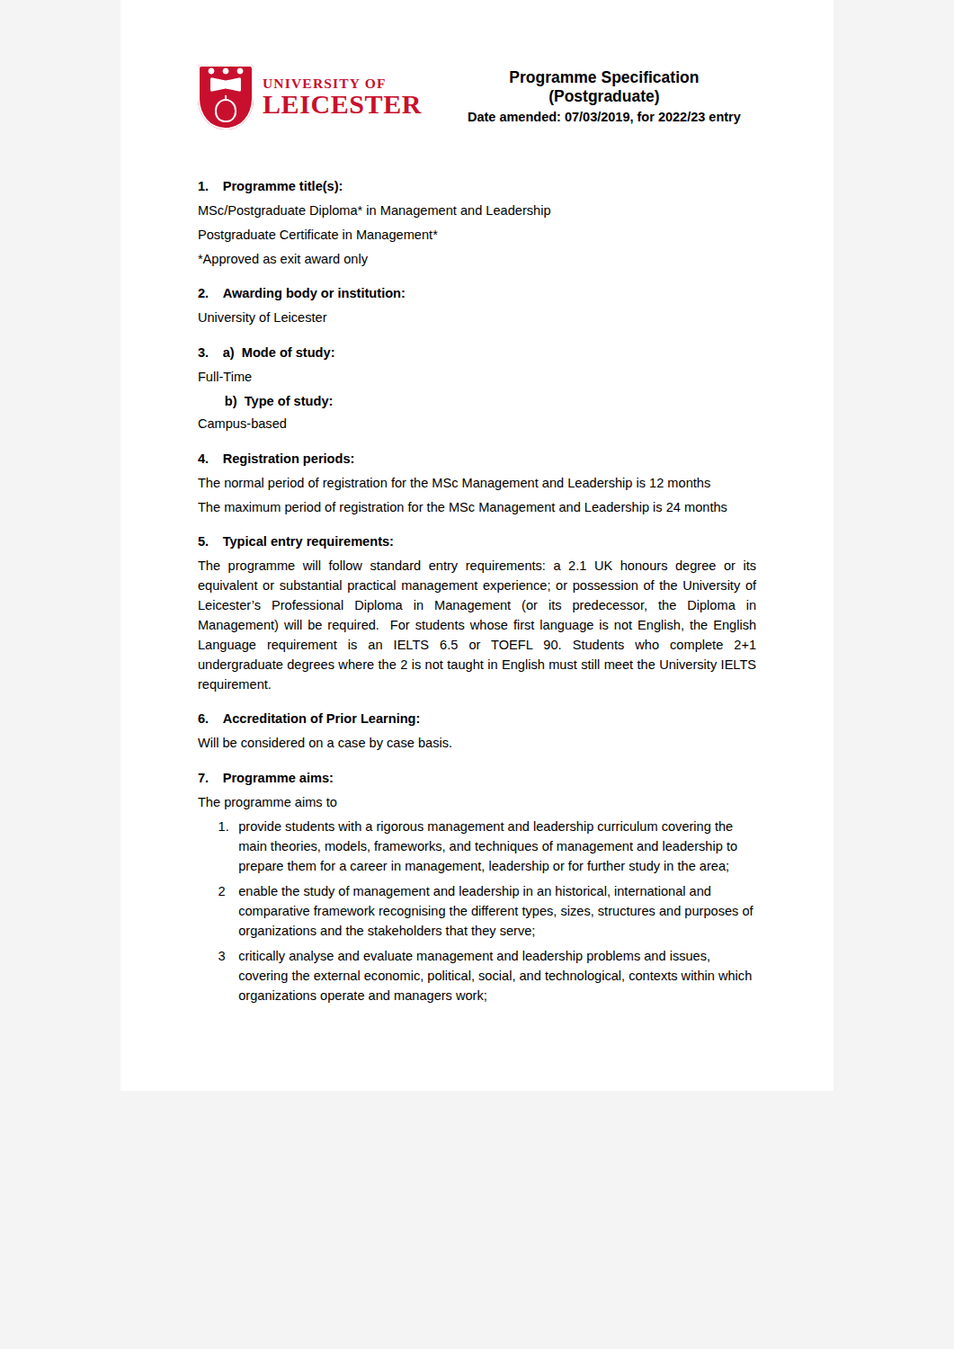UNIVERSITY OF LEICESTER
Programme Specification (Postgraduate)
Date amended: 07/03/2019, for 2022/23 entry
1. Programme title(s):
MSc/Postgraduate Diploma* in Management and Leadership
Postgraduate Certificate in Management*
*Approved as exit award only
2. Awarding body or institution:
University of Leicester
3. a) Mode of study:
Full-Time
b) Type of study:
Campus-based
4. Registration periods:
The normal period of registration for the MSc Management and Leadership is 12 months
The maximum period of registration for the MSc Management and Leadership is 24 months
5. Typical entry requirements:
The programme will follow standard entry requirements: a 2.1 UK honours degree or its equivalent or substantial practical management experience; or possession of the University of Leicester’s Professional Diploma in Management (or its predecessor, the Diploma in Management) will be required. For students whose first language is not English, the English Language requirement is an IELTS 6.5 or TOEFL 90. Students who complete 2+1 undergraduate degrees where the 2 is not taught in English must still meet the University IELTS requirement.
6. Accreditation of Prior Learning:
Will be considered on a case by case basis.
7. Programme aims:
The programme aims to
1. provide students with a rigorous management and leadership curriculum covering the main theories, models, frameworks, and techniques of management and leadership to prepare them for a career in management, leadership or for further study in the area;
2enable the study of management and leadership in an historical, international and comparative framework recognising the different types, sizes, structures and purposes of organizations and the stakeholders that they serve;
3critically analyse and evaluate management and leadership problems and issues, covering the external economic, political, social, and technological, contexts within which organizations operate and managers work;